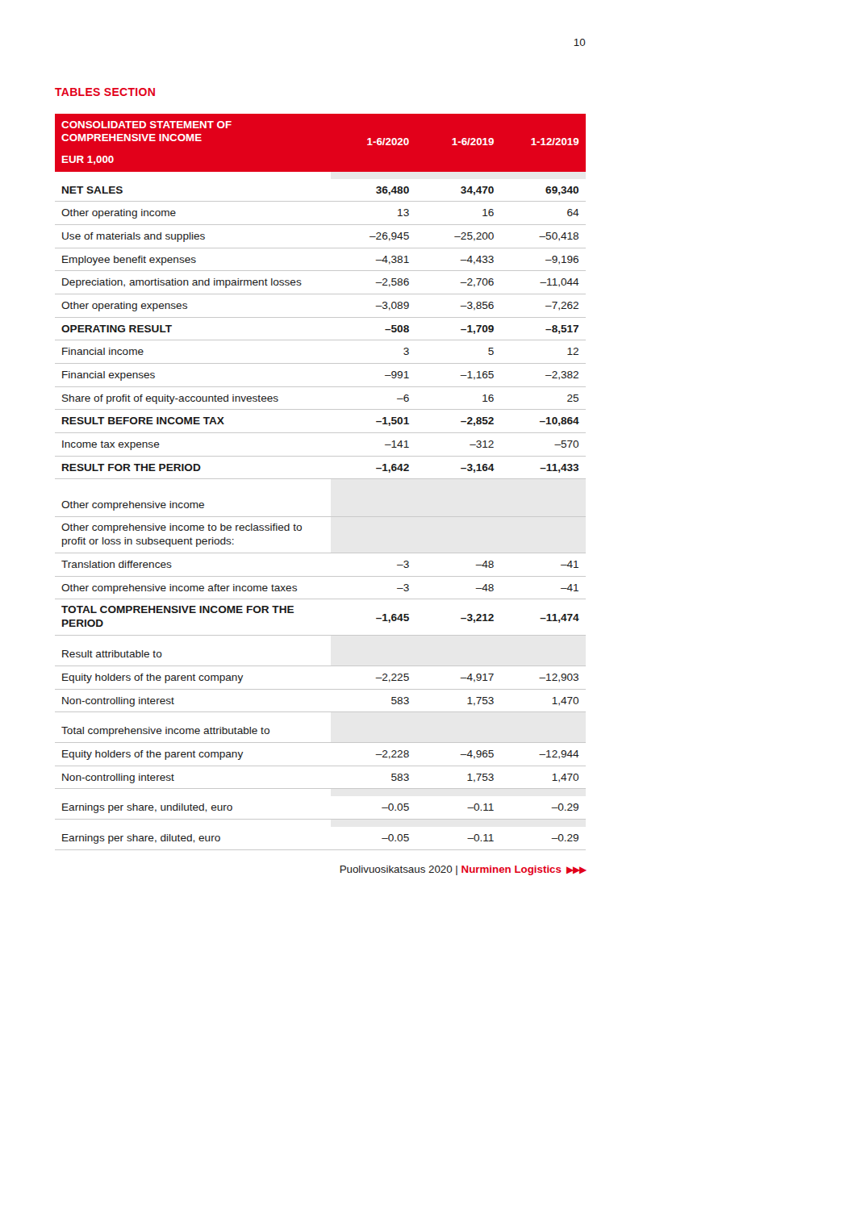10
Tables section
| CONSOLIDATED STATEMENT OF COMPREHENSIVE INCOME EUR 1,000 | 1-6/2020 | 1-6/2019 | 1-12/2019 |
| --- | --- | --- | --- |
| NET SALES | 36,480 | 34,470 | 69,340 |
| Other operating income | 13 | 16 | 64 |
| Use of materials and supplies | –26,945 | –25,200 | –50,418 |
| Employee benefit expenses | –4,381 | –4,433 | –9,196 |
| Depreciation, amortisation and impairment losses | –2,586 | –2,706 | –11,044 |
| Other operating expenses | –3,089 | –3,856 | –7,262 |
| OPERATING RESULT | –508 | –1,709 | –8,517 |
| Financial income | 3 | 5 | 12 |
| Financial expenses | –991 | –1,165 | –2,382 |
| Share of profit of equity-accounted investees | –6 | 16 | 25 |
| RESULT BEFORE INCOME TAX | –1,501 | –2,852 | –10,864 |
| Income tax expense | –141 | –312 | –570 |
| RESULT FOR THE PERIOD | –1,642 | –3,164 | –11,433 |
| Other comprehensive income | | | |
| Other comprehensive income to be reclassified to profit or loss in subsequent periods: | | | |
| Translation differences | –3 | –48 | –41 |
| Other comprehensive income after income taxes | –3 | –48 | –41 |
| TOTAL COMPREHENSIVE INCOME FOR THE PERIOD | –1,645 | –3,212 | –11,474 |
| Result attributable to | | | |
| Equity holders of the parent company | –2,225 | –4,917 | –12,903 |
| Non-controlling interest | 583 | 1,753 | 1,470 |
| Total comprehensive income attributable to | | | |
| Equity holders of the parent company | –2,228 | –4,965 | –12,944 |
| Non-controlling interest | 583 | 1,753 | 1,470 |
| Earnings per share, undiluted, euro | –0.05 | –0.11 | –0.29 |
| Earnings per share, diluted, euro | –0.05 | –0.11 | –0.29 |
Puolivuosikatsaus 2020 | Nurminen Logistics ▶▶▶